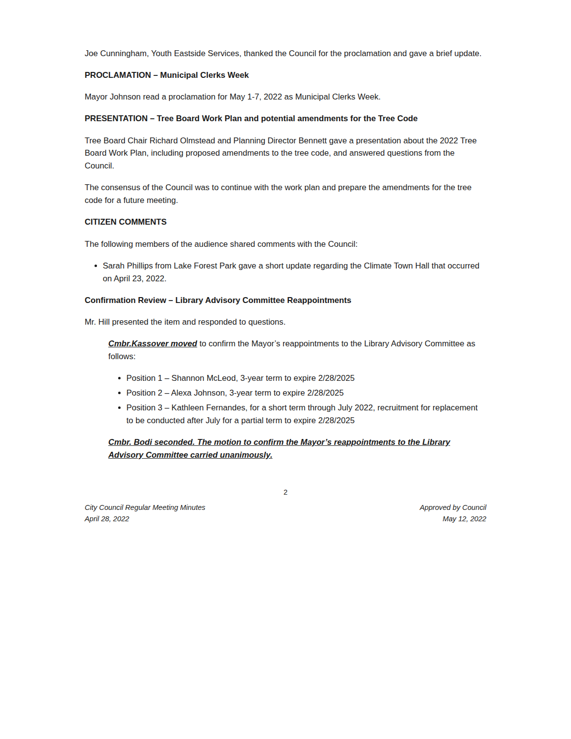Joe Cunningham, Youth Eastside Services, thanked the Council for the proclamation and gave a brief update.
PROCLAMATION – Municipal Clerks Week
Mayor Johnson read a proclamation for May 1-7, 2022 as Municipal Clerks Week.
PRESENTATION – Tree Board Work Plan and potential amendments for the Tree Code
Tree Board Chair Richard Olmstead and Planning Director Bennett gave a presentation about the 2022 Tree Board Work Plan, including proposed amendments to the tree code, and answered questions from the Council.
The consensus of the Council was to continue with the work plan and prepare the amendments for the tree code for a future meeting.
CITIZEN COMMENTS
The following members of the audience shared comments with the Council:
Sarah Phillips from Lake Forest Park gave a short update regarding the Climate Town Hall that occurred on April 23, 2022.
Confirmation Review – Library Advisory Committee Reappointments
Mr. Hill presented the item and responded to questions.
Cmbr.Kassover moved to confirm the Mayor’s reappointments to the Library Advisory Committee as follows:
Position 1 – Shannon McLeod, 3-year term to expire 2/28/2025
Position 2 – Alexa Johnson, 3-year term to expire 2/28/2025
Position 3 – Kathleen Fernandes, for a short term through July 2022, recruitment for replacement to be conducted after July for a partial term to expire 2/28/2025
Cmbr. Bodi seconded. The motion to confirm the Mayor’s reappointments to the Library Advisory Committee carried unanimously.
2
City Council Regular Meeting Minutes April 28, 2022
Approved by Council May 12, 2022